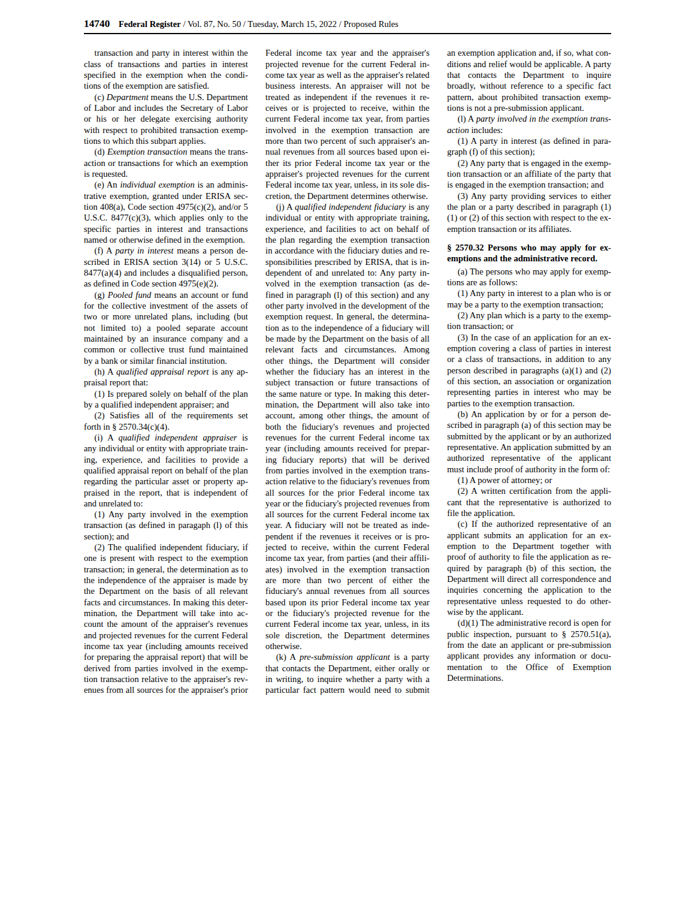14740 Federal Register / Vol. 87, No. 50 / Tuesday, March 15, 2022 / Proposed Rules
transaction and party in interest within the class of transactions and parties in interest specified in the exemption when the conditions of the exemption are satisfied.
(c) Department means the U.S. Department of Labor and includes the Secretary of Labor or his or her delegate exercising authority with respect to prohibited transaction exemptions to which this subpart applies.
(d) Exemption transaction means the transaction or transactions for which an exemption is requested.
(e) An individual exemption is an administrative exemption, granted under ERISA section 408(a), Code section 4975(c)(2), and/or 5 U.S.C. 8477(c)(3), which applies only to the specific parties in interest and transactions named or otherwise defined in the exemption.
(f) A party in interest means a person described in ERISA section 3(14) or 5 U.S.C. 8477(a)(4) and includes a disqualified person, as defined in Code section 4975(e)(2).
(g) Pooled fund means an account or fund for the collective investment of the assets of two or more unrelated plans, including (but not limited to) a pooled separate account maintained by an insurance company and a common or collective trust fund maintained by a bank or similar financial institution.
(h) A qualified appraisal report is any appraisal report that:
(1) Is prepared solely on behalf of the plan by a qualified independent appraiser; and
(2) Satisfies all of the requirements set forth in § 2570.34(c)(4).
(i) A qualified independent appraiser is any individual or entity with appropriate training, experience, and facilities to provide a qualified appraisal report on behalf of the plan regarding the particular asset or property appraised in the report, that is independent of and unrelated to:
(1) Any party involved in the exemption transaction (as defined in paragaph (l) of this section); and
(2) The qualified independent fiduciary, if one is present with respect to the exemption transaction; in general, the determination as to the independence of the appraiser is made by the Department on the basis of all relevant facts and circumstances. In making this determination, the Department will take into account the amount of the appraiser's revenues and projected revenues for the current Federal income tax year (including amounts received for preparing the appraisal report) that will be derived from parties involved in the exemption transaction relative to the appraiser's revenues from all sources for the appraiser's prior Federal income tax year and the appraiser's projected revenue for the current Federal income tax year as well as the appraiser's related business interests. An appraiser will not be treated as independent if the revenues it receives or is projected to receive, within the current Federal income tax year, from parties involved in the exemption transaction are more than two percent of such appraiser's annual revenues from all sources based upon either its prior Federal income tax year or the appraiser's projected revenues for the current Federal income tax year, unless, in its sole discretion, the Department determines otherwise.
(j) A qualified independent fiduciary is any individual or entity with appropriate training, experience, and facilities to act on behalf of the plan regarding the exemption transaction in accordance with the fiduciary duties and responsibilities prescribed by ERISA, that is independent of and unrelated to: Any party involved in the exemption transaction (as defined in paragraph (l) of this section) and any other party involved in the development of the exemption request. In general, the determination as to the independence of a fiduciary will be made by the Department on the basis of all relevant facts and circumstances. Among other things, the Department will consider whether the fiduciary has an interest in the subject transaction or future transactions of the same nature or type. In making this determination, the Department will also take into account, among other things, the amount of both the fiduciary's revenues and projected revenues for the current Federal income tax year (including amounts received for preparing fiduciary reports) that will be derived from parties involved in the exemption transaction relative to the fiduciary's revenues from all sources for the prior Federal income tax year or the fiduciary's projected revenues from all sources for the current Federal income tax year. A fiduciary will not be treated as independent if the revenues it receives or is projected to receive, within the current Federal income tax year, from parties (and their affiliates) involved in the exemption transaction are more than two percent of either the fiduciary's annual revenues from all sources based upon its prior Federal income tax year or the fiduciary's projected revenue for the current Federal income tax year, unless, in its sole discretion, the Department determines otherwise.
(k) A pre-submission applicant is a party that contacts the Department, either orally or in writing, to inquire whether a party with a particular fact pattern would need to submit an exemption application and, if so, what conditions and relief would be applicable. A party that contacts the Department to inquire broadly, without reference to a specific fact pattern, about prohibited transaction exemptions is not a pre-submission applicant.
(l) A party involved in the exemption transaction includes:
(1) A party in interest (as defined in paragraph (f) of this section);
(2) Any party that is engaged in the exemption transaction or an affiliate of the party that is engaged in the exemption transaction; and
(3) Any party providing services to either the plan or a party described in paragraph (1)(1) or (2) of this section with respect to the exemption transaction or its affiliates.
§ 2570.32 Persons who may apply for exemptions and the administrative record.
(a) The persons who may apply for exemptions are as follows:
(1) Any party in interest to a plan who is or may be a party to the exemption transaction;
(2) Any plan which is a party to the exemption transaction; or
(3) In the case of an application for an exemption covering a class of parties in interest or a class of transactions, in addition to any person described in paragraphs (a)(1) and (2) of this section, an association or organization representing parties in interest who may be parties to the exemption transaction.
(b) An application by or for a person described in paragraph (a) of this section may be submitted by the applicant or by an authorized representative. An application submitted by an authorized representative of the applicant must include proof of authority in the form of:
(1) A power of attorney; or
(2) A written certification from the applicant that the representative is authorized to file the application.
(c) If the authorized representative of an applicant submits an application for an exemption to the Department together with proof of authority to file the application as required by paragraph (b) of this section, the Department will direct all correspondence and inquiries concerning the application to the representative unless requested to do otherwise by the applicant.
(d)(1) The administrative record is open for public inspection, pursuant to § 2570.51(a), from the date an applicant or pre-submission applicant provides any information or documentation to the Office of Exemption Determinations.